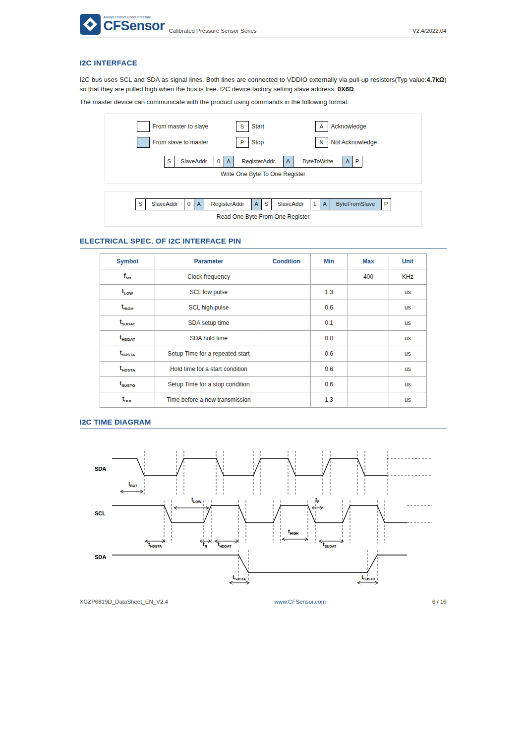Always Perfect Under Pressure CFSensor
Calibrated Pressure Sensor Series V2.4/2022.04
I2C INTERFACE
I2C bus uses SCL and SDA as signal lines. Both lines are connected to VDDIO externally via pull-up resistors(Typ value:4.7kΩ) so that they are pulled high when the bus is free. I2C device factory setting slave address: 0X6D.
The master device can communicate with the product using commands in the following format:
From master to slave
S Start
A Acknowledge
From slave to master
P Stop
N Not Acknowledge
S
SlaveAddr
0
A
RegisterAddr
A
ByteToWrite
A
P
Write One Byte To One Register
S
SlaveAddr
0
A
RegisterAddr
A
S
SlaveAddr
1
A
ByteFromSlave
P
Read One Byte From One Register
ELECTRICAL SPEC. OF I2C INTERFACE PIN
| Symbol | Parameter | Condition | Min | Max | Unit |
| --- | --- | --- | --- | --- | --- |
| f scl | Clock frequency | | | 400 | KHz |
| t LOW | SCL low pulse | | 1.3 | | us |
| t HIGH | SCL high pulse | | 0.6 | | us |
| t SUDAT | SDA setup time | | 0.1 | | us |
| t HDDAT | SDA hold time | | 0.0 | | us |
| t SUSTA | Setup Time for a repeated start | | 0.6 | | us |
| t HDSTA | Hold time for a start condition | | 0.6 | | us |
| t SUSTO | Setup Time for a stop condition | | 0.6 | | us |
| t BUF | Time before a new transmission | | 1.3 | | us |
I2C TIME DIAGRAM
SDA tBUT SCL tLOW tF tHIGH tHDSTA tR tHDDAT tSUDAT SDA tSUSTA tSUSTO
XGZP6819D_DataSheet_EN_V2.4 www.CFSensor.com 6 / 16